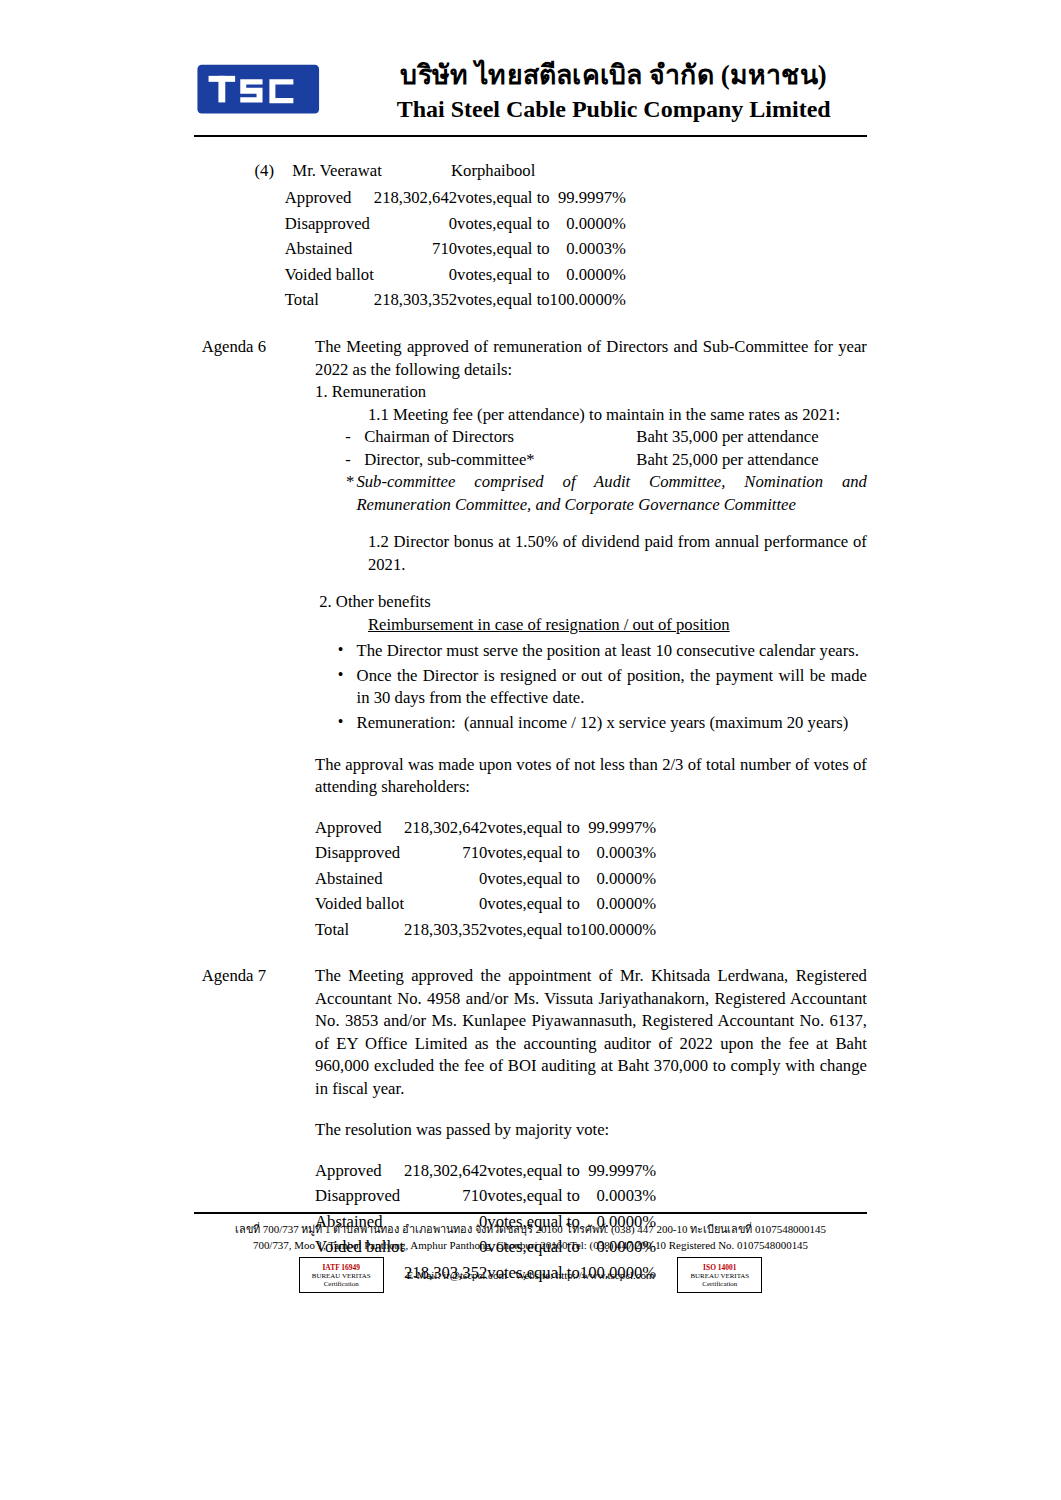บริษัท ไทยสตีลเคเบิล จำกัด (มหาชน)
Thai Steel Cable Public Company Limited
(4)
Mr. Veerawat
Korphaibool
| Approved | 218,302,642 | votes, | equal to | 99.9997 | % |
| Disapproved | 0 | votes, | equal to | 0.0000 | % |
| Abstained | 710 | votes, | equal to | 0.0003 | % |
| Voided ballot | 0 | votes, | equal to | 0.0000 | % |
| Total | 218,303,352 | votes, | equal to | 100.0000 | % |
Agenda 6
The Meeting approved of remuneration of Directors and Sub-Committee for year 2022 as the following details:
1. Remuneration
1.1 Meeting fee (per attendance) to maintain in the same rates as 2021:
-
Chairman of Directors
Baht 35,000 per attendance
-
Director, sub-committee*
Baht 25,000 per attendance
*
Sub-committee comprised of Audit Committee, Nomination and Remuneration Committee, and Corporate Governance Committee
1.2 Director bonus at 1.50% of dividend paid from annual performance of 2021.
2. Other benefits
Reimbursement in case of resignation / out of position
The Director must serve the position at least 10 consecutive calendar years.
Once the Director is resigned or out of position, the payment will be made in 30 days from the effective date.
Remuneration: (annual income / 12) x service years (maximum 20 years)
The approval was made upon votes of not less than 2/3 of total number of votes of attending shareholders:
| Approved | 218,302,642 | votes, | equal to | 99.9997 | % |
| Disapproved | 710 | votes, | equal to | 0.0003 | % |
| Abstained | 0 | votes, | equal to | 0.0000 | % |
| Voided ballot | 0 | votes, | equal to | 0.0000 | % |
| Total | 218,303,352 | votes, | equal to | 100.0000 | % |
Agenda 7
The Meeting approved the appointment of Mr. Khitsada Lerdwana, Registered Accountant No. 4958 and/or Ms. Vissuta Jariyathanakorn, Registered Accountant No. 3853 and/or Ms. Kunlapee Piyawannasuth, Registered Accountant No. 6137, of EY Office Limited as the accounting auditor of 2022 upon the fee at Baht 960,000 excluded the fee of BOI auditing at Baht 370,000 to comply with change in fiscal year.
The resolution was passed by majority vote:
| Approved | 218,302,642 | votes, | equal to | 99.9997 | % |
| Disapproved | 710 | votes, | equal to | 0.0003 | % |
| Abstained | 0 | votes, | equal to | 0.0000 | % |
| Voided ballot | 0 | votes, | equal to | 0.0000 | % |
| Total | 218,303,352 | votes, | equal to | 100.0000 | % |
เลขที่ 700/737 หมู่ที่ 1 ตำบลพานทอง อำเภอพานทอง จังหวัดชลบุรี 20160 โทรศัพท์. (038) 447 200-10 ทะเบียนเลขที่ 0107548000145
700/737, Moo 1, Tambol Panthong, Amphur Panthong, Chonburi 20160 Tel: (038) 447 200-10 Registered No. 0107548000145
IATF 16949
BUREAU VERITAS
Certification
E-Mail: ir@tscpcl.com Website: http://www.tscpcl.com
ISO 14001
BUREAU VERITAS
Certification